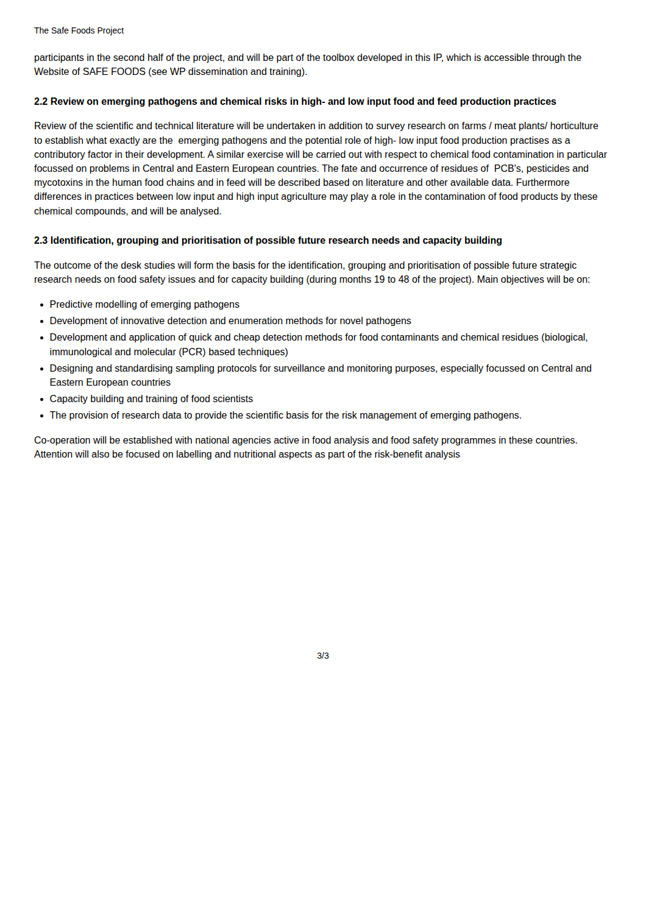The Safe Foods Project
participants in the second half of the project, and will be part of the toolbox developed in this IP, which is accessible through the Website of SAFE FOODS (see WP dissemination and training).
2.2 Review on emerging pathogens and chemical risks in high- and low input food and feed production practices
Review of the scientific and technical literature will be undertaken in addition to survey research on farms / meat plants/ horticulture to establish what exactly are the emerging pathogens and the potential role of high- low input food production practises as a contributory factor in their development. A similar exercise will be carried out with respect to chemical food contamination in particular focussed on problems in Central and Eastern European countries. The fate and occurrence of residues of PCB's, pesticides and mycotoxins in the human food chains and in feed will be described based on literature and other available data. Furthermore differences in practices between low input and high input agriculture may play a role in the contamination of food products by these chemical compounds, and will be analysed.
2.3 Identification, grouping and prioritisation of possible future research needs and capacity building
The outcome of the desk studies will form the basis for the identification, grouping and prioritisation of possible future strategic research needs on food safety issues and for capacity building (during months 19 to 48 of the project). Main objectives will be on:
Predictive modelling of emerging pathogens
Development of innovative detection and enumeration methods for novel pathogens
Development and application of quick and cheap detection methods for food contaminants and chemical residues (biological, immunological and molecular (PCR) based techniques)
Designing and standardising sampling protocols for surveillance and monitoring purposes, especially focussed on Central and Eastern European countries
Capacity building and training of food scientists
The provision of research data to provide the scientific basis for the risk management of emerging pathogens.
Co-operation will be established with national agencies active in food analysis and food safety programmes in these countries. Attention will also be focused on labelling and nutritional aspects as part of the risk-benefit analysis
3/3